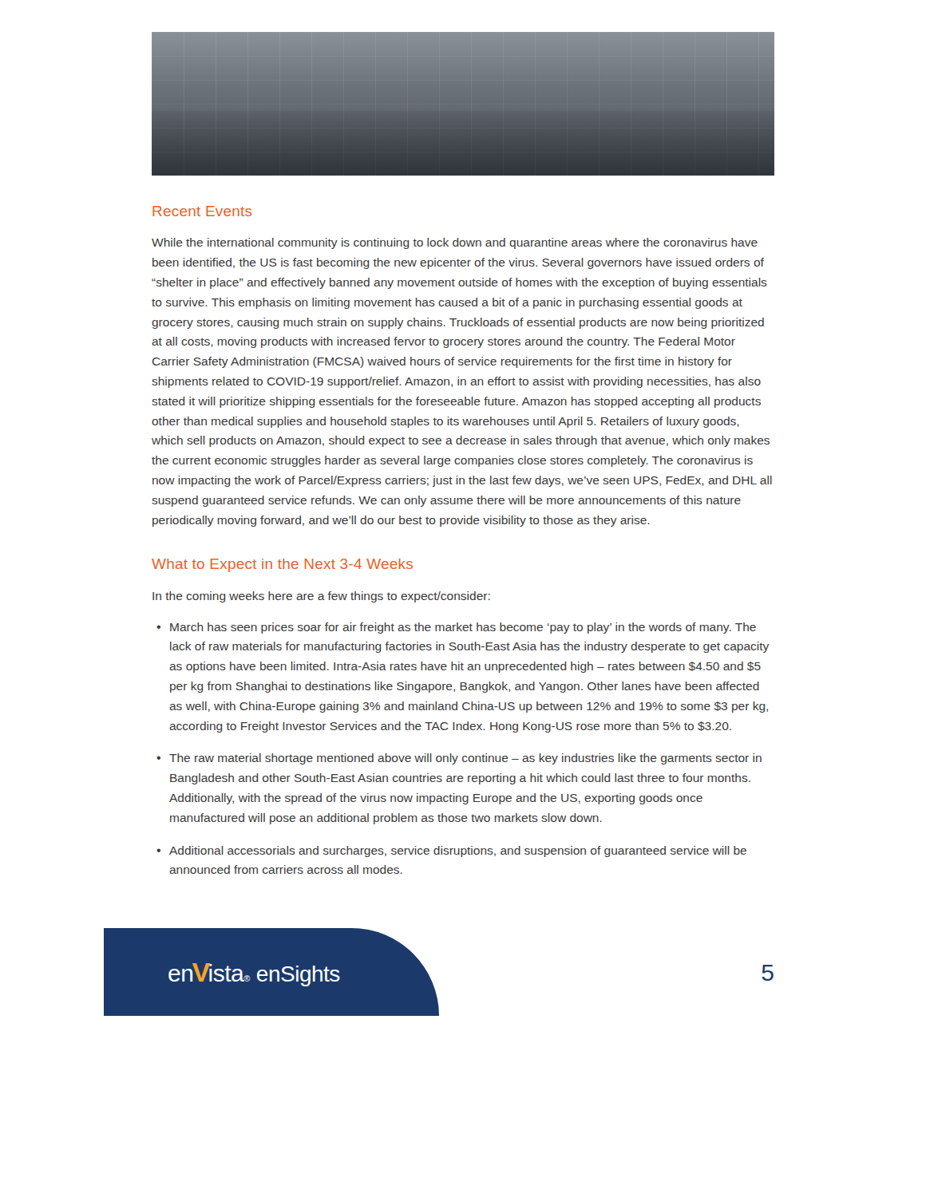Recent Events
While the international community is continuing to lock down and quarantine areas where the coronavirus have been identified, the US is fast becoming the new epicenter of the virus. Several governors have issued orders of “shelter in place” and effectively banned any movement outside of homes with the exception of buying essentials to survive. This emphasis on limiting movement has caused a bit of a panic in purchasing essential goods at grocery stores, causing much strain on supply chains. Truckloads of essential products are now being prioritized at all costs, moving products with increased fervor to grocery stores around the country. The Federal Motor Carrier Safety Administration (FMCSA) waived hours of service requirements for the first time in history for shipments related to COVID-19 support/relief. Amazon, in an effort to assist with providing necessities, has also stated it will prioritize shipping essentials for the foreseeable future. Amazon has stopped accepting all products other than medical supplies and household staples to its warehouses until April 5. Retailers of luxury goods, which sell products on Amazon, should expect to see a decrease in sales through that avenue, which only makes the current economic struggles harder as several large companies close stores completely. The coronavirus is now impacting the work of Parcel/Express carriers; just in the last few days, we’ve seen UPS, FedEx, and DHL all suspend guaranteed service refunds. We can only assume there will be more announcements of this nature periodically moving forward, and we’ll do our best to provide visibility to those as they arise.
What to Expect in the Next 3-4 Weeks
In the coming weeks here are a few things to expect/consider:
March has seen prices soar for air freight as the market has become ‘pay to play’ in the words of many. The lack of raw materials for manufacturing factories in South-East Asia has the industry desperate to get capacity as options have been limited. Intra-Asia rates have hit an unprecedented high – rates between $4.50 and $5 per kg from Shanghai to destinations like Singapore, Bangkok, and Yangon. Other lanes have been affected as well, with China-Europe gaining 3% and mainland China-US up between 12% and 19% to some $3 per kg, according to Freight Investor Services and the TAC Index. Hong Kong-US rose more than 5% to $3.20.
The raw material shortage mentioned above will only continue – as key industries like the garments sector in Bangladesh and other South-East Asian countries are reporting a hit which could last three to four months. Additionally, with the spread of the virus now impacting Europe and the US, exporting goods once manufactured will pose an additional problem as those two markets slow down.
Additional accessorials and surcharges, service disruptions, and suspension of guaranteed service will be announced from carriers across all modes.
en Vista®enSights
5